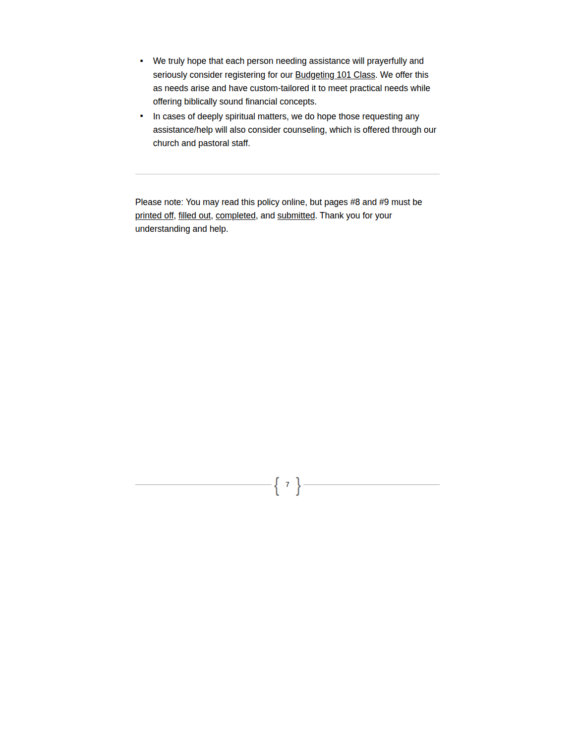We truly hope that each person needing assistance will prayerfully and seriously consider registering for our Budgeting 101 Class. We offer this as needs arise and have custom-tailored it to meet practical needs while offering biblically sound financial concepts.
In cases of deeply spiritual matters, we do hope those requesting any assistance/help will also consider counseling, which is offered through our church and pastoral staff.
Please note: You may read this policy online, but pages #8 and #9 must be printed off, filled out, completed, and submitted. Thank you for your understanding and help.
{
7
}